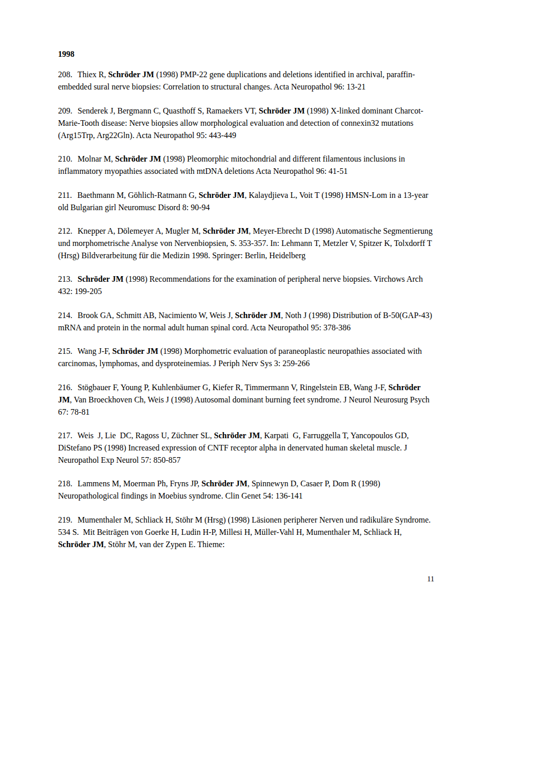1998
208. Thiex R, Schröder JM (1998) PMP-22 gene duplications and deletions identified in archival, paraffin-embedded sural nerve biopsies: Correlation to structural changes. Acta Neuropathol 96: 13-21
209. Senderek J, Bergmann C, Quasthoff S, Ramaekers VT, Schröder JM (1998) X-linked dominant Charcot-Marie-Tooth disease: Nerve biopsies allow morphological evaluation and detection of connexin32 mutations (Arg15Trp, Arg22Gln). Acta Neuropathol 95: 443-449
210. Molnar M, Schröder JM (1998) Pleomorphic mitochondrial and different filamentous inclusions in inflammatory myopathies associated with mtDNA deletions Acta Neuropathol 96: 41-51
211. Baethmann M, Göhlich-Ratmann G, Schröder JM, Kalaydjieva L, Voit T (1998) HMSN-Lom in a 13-year old Bulgarian girl Neuromusc Disord 8: 90-94
212. Knepper A, Dölemeyer A, Mugler M, Schröder JM, Meyer-Ebrecht D (1998) Automatische Segmentierung und morphometrische Analyse von Nervenbiopsien, S. 353-357. In: Lehmann T, Metzler V, Spitzer K, Tolxdorff T (Hrsg) Bildverarbeitung für die Medizin 1998. Springer: Berlin, Heidelberg
213. Schröder JM (1998) Recommendations for the examination of peripheral nerve biopsies. Virchows Arch 432: 199-205
214. Brook GA, Schmitt AB, Nacimiento W, Weis J, Schröder JM, Noth J (1998) Distribution of B-50(GAP-43) mRNA and protein in the normal adult human spinal cord. Acta Neuropathol 95: 378-386
215. Wang J-F, Schröder JM (1998) Morphometric evaluation of paraneoplastic neuropathies associated with carcinomas, lymphomas, and dysproteinemias. J Periph Nerv Sys 3: 259-266
216. Stögbauer F, Young P, Kuhlenbäumer G, Kiefer R, Timmermann V, Ringelstein EB, Wang J-F, Schröder JM, Van Broeckhoven Ch, Weis J (1998) Autosomal dominant burning feet syndrome. J Neurol Neurosurg Psych 67: 78-81
217. Weis J, Lie DC, Ragoss U, Züchner SL, Schröder JM, Karpati G, Farruggella T, Yancopoulos GD, DiStefano PS (1998) Increased expression of CNTF receptor alpha in denervated human skeletal muscle. J Neuropathol Exp Neurol 57: 850-857
218. Lammens M, Moerman Ph, Fryns JP, Schröder JM, Spinnewyn D, Casaer P, Dom R (1998) Neuropathological findings in Moebius syndrome. Clin Genet 54: 136-141
219. Mumenthaler M, Schliack H, Stöhr M (Hrsg) (1998) Läsionen peripherer Nerven und radikuläre Syndrome. 534 S. Mit Beiträgen von Goerke H, Ludin H-P, Millesi H, Müller-Vahl H, Mumenthaler M, Schliack H, Schröder JM, Stöhr M, van der Zypen E. Thieme:
11